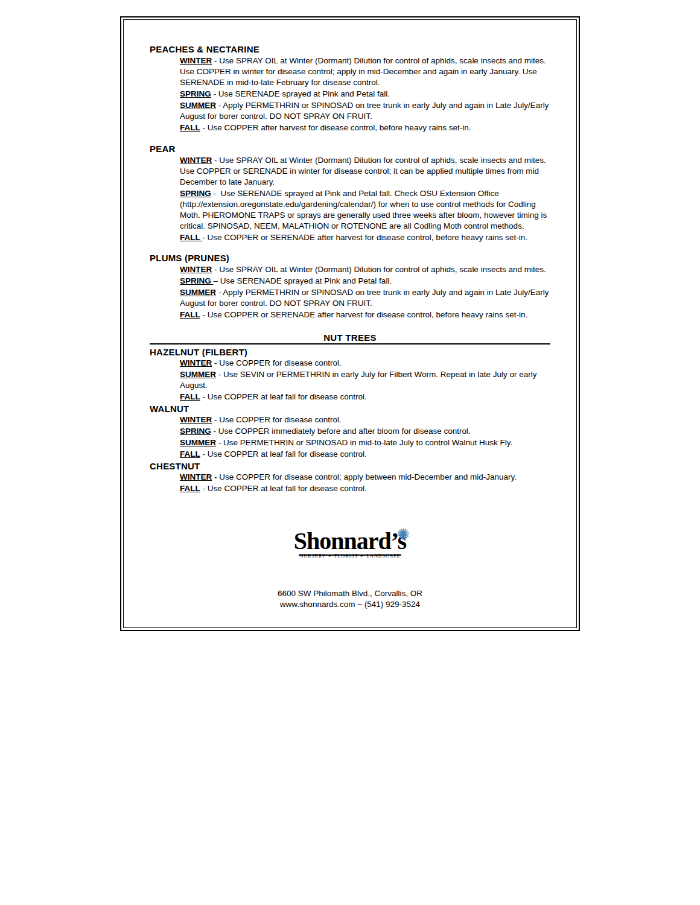PEACHES & NECTARINE
WINTER - Use SPRAY OIL at Winter (Dormant) Dilution for control of aphids, scale insects and mites. Use COPPER in winter for disease control; apply in mid-December and again in early January. Use SERENADE in mid-to-late February for disease control.
SPRING - Use SERENADE sprayed at Pink and Petal fall.
SUMMER - Apply PERMETHRIN or SPINOSAD on tree trunk in early July and again in Late July/Early August for borer control. DO NOT SPRAY ON FRUIT.
FALL - Use COPPER after harvest for disease control, before heavy rains set-in.
PEAR
WINTER - Use SPRAY OIL at Winter (Dormant) Dilution for control of aphids, scale insects and mites. Use COPPER or SERENADE in winter for disease control; it can be applied multiple times from mid December to late January.
SPRING - Use SERENADE sprayed at Pink and Petal fall. Check OSU Extension Office (http://extension.oregonstate.edu/gardening/calendar/) for when to use control methods for Codling Moth. PHEROMONE TRAPS or sprays are generally used three weeks after bloom, however timing is critical. SPINOSAD, NEEM, MALATHION or ROTENONE are all Codling Moth control methods.
FALL - Use COPPER or SERENADE after harvest for disease control, before heavy rains set-in.
PLUMS (PRUNES)
WINTER - Use SPRAY OIL at Winter (Dormant) Dilution for control of aphids, scale insects and mites.
SPRING – Use SERENADE sprayed at Pink and Petal fall.
SUMMER - Apply PERMETHRIN or SPINOSAD on tree trunk in early July and again in Late July/Early August for borer control. DO NOT SPRAY ON FRUIT.
FALL - Use COPPER or SERENADE after harvest for disease control, before heavy rains set-in.
NUT TREES
HAZELNUT (FILBERT)
WINTER - Use COPPER for disease control.
SUMMER - Use SEVIN or PERMETHRIN in early July for Filbert Worm. Repeat in late July or early August.
FALL - Use COPPER at leaf fall for disease control.
WALNUT
WINTER - Use COPPER for disease control.
SPRING - Use COPPER immediately before and after bloom for disease control.
SUMMER - Use PERMETHRIN or SPINOSAD in mid-to-late July to control Walnut Husk Fly.
FALL - Use COPPER at leaf fall for disease control.
CHESTNUT
WINTER - Use COPPER for disease control; apply between mid-December and mid-January.
FALL - Use COPPER at leaf fall for disease control.
✺
Shonnard’s
NURSERY ✦ FLORIST ✦ LANDSCAPE
6600 SW Philomath Blvd., Corvallis, OR
www.shonnards.com ~ (541) 929-3524